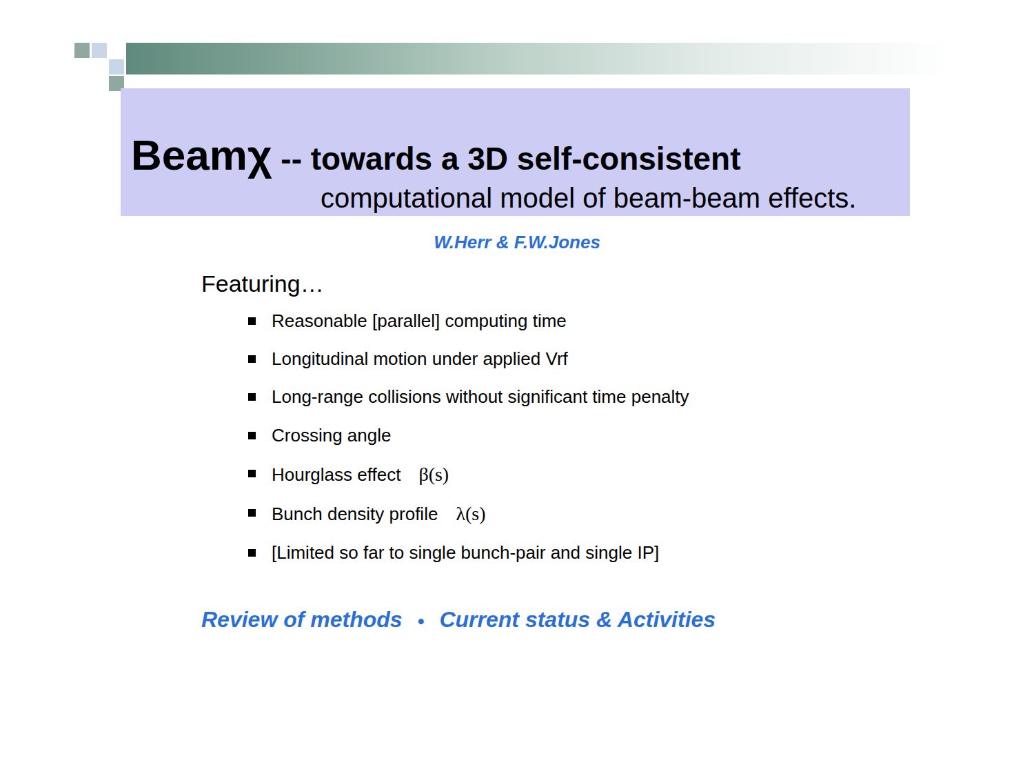Beam χ -- towards a 3D self-consistent
computational model of beam-beam effects.
W.Herr & F.W.Jones
Featuring…
Reasonable [parallel] computing time
Longitudinal motion under applied Vrf
Long-range collisions without significant time penalty
Crossing angle
Hourglass effect β(s)
Bunch density profile λ(s)
[Limited so far to single bunch-pair and single IP]
Review of methods•Current status & Activities